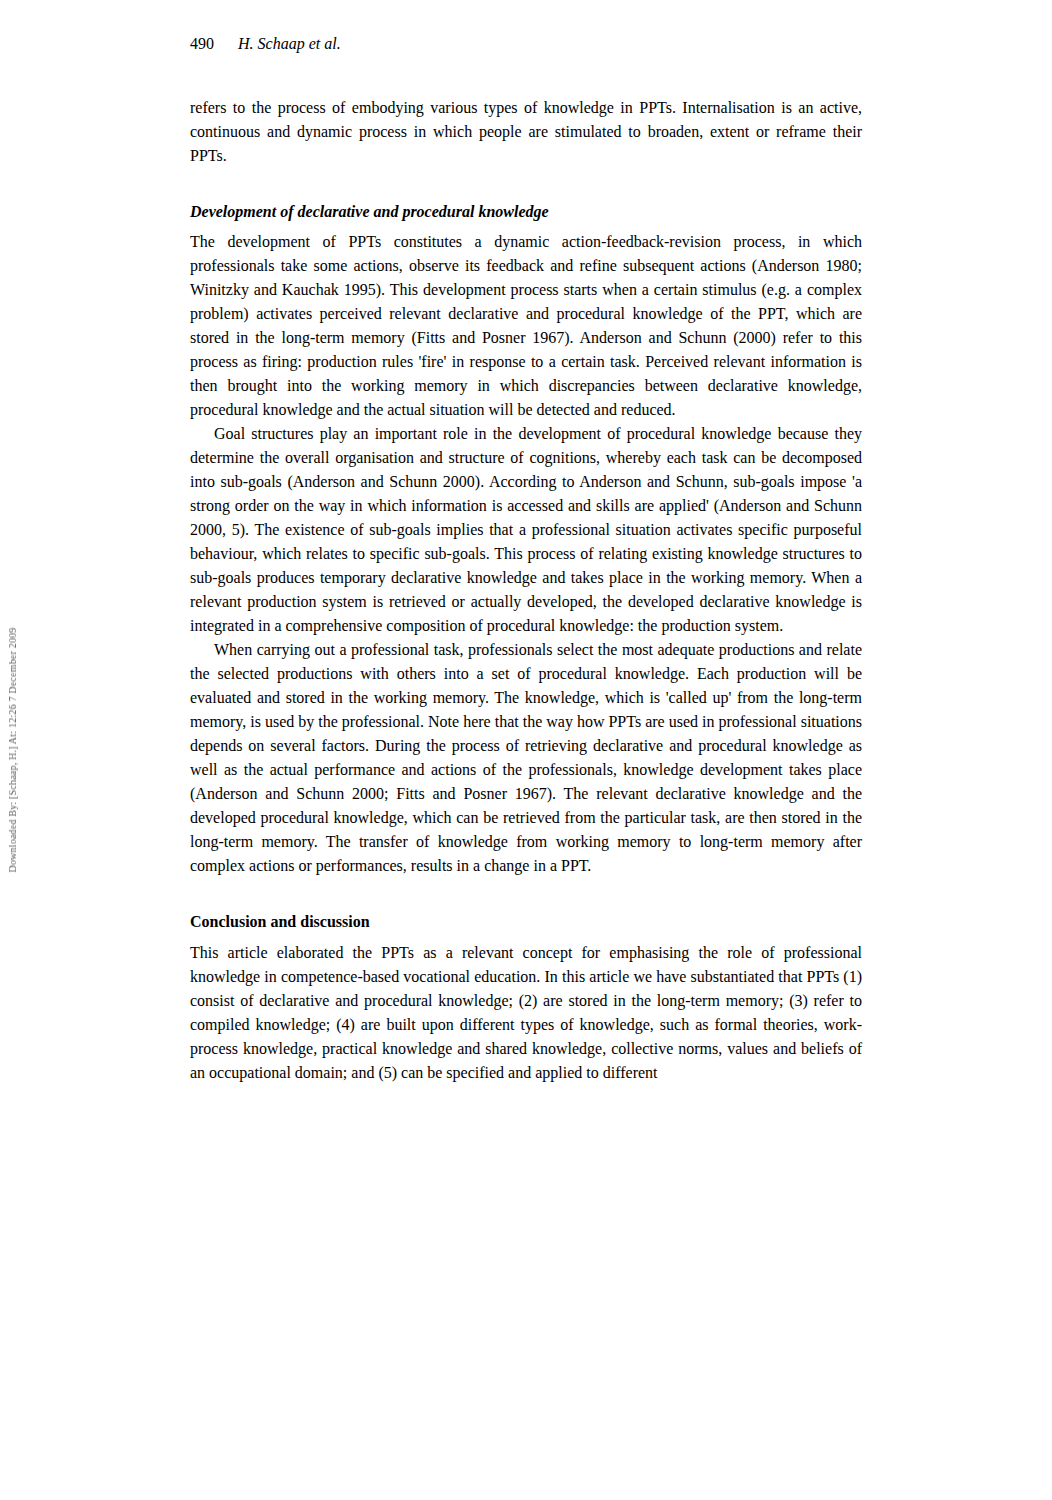Downloaded By: [Schaap, H.] At: 12:26 7 December 2009
490 H. Schaap et al.
refers to the process of embodying various types of knowledge in PPTs. Internalisation is an active, continuous and dynamic process in which people are stimulated to broaden, extent or reframe their PPTs.
Development of declarative and procedural knowledge
The development of PPTs constitutes a dynamic action-feedback-revision process, in which professionals take some actions, observe its feedback and refine subsequent actions (Anderson 1980; Winitzky and Kauchak 1995). This development process starts when a certain stimulus (e.g. a complex problem) activates perceived relevant declarative and procedural knowledge of the PPT, which are stored in the long-term memory (Fitts and Posner 1967). Anderson and Schunn (2000) refer to this process as firing: production rules 'fire' in response to a certain task. Perceived relevant information is then brought into the working memory in which discrepancies between declarative knowledge, procedural knowledge and the actual situation will be detected and reduced.
Goal structures play an important role in the development of procedural knowledge because they determine the overall organisation and structure of cognitions, whereby each task can be decomposed into sub-goals (Anderson and Schunn 2000). According to Anderson and Schunn, sub-goals impose 'a strong order on the way in which information is accessed and skills are applied' (Anderson and Schunn 2000, 5). The existence of sub-goals implies that a professional situation activates specific purposeful behaviour, which relates to specific sub-goals. This process of relating existing knowledge structures to sub-goals produces temporary declarative knowledge and takes place in the working memory. When a relevant production system is retrieved or actually developed, the developed declarative knowledge is integrated in a comprehensive composition of procedural knowledge: the production system.
When carrying out a professional task, professionals select the most adequate productions and relate the selected productions with others into a set of procedural knowledge. Each production will be evaluated and stored in the working memory. The knowledge, which is 'called up' from the long-term memory, is used by the professional. Note here that the way how PPTs are used in professional situations depends on several factors. During the process of retrieving declarative and procedural knowledge as well as the actual performance and actions of the professionals, knowledge development takes place (Anderson and Schunn 2000; Fitts and Posner 1967). The relevant declarative knowledge and the developed procedural knowledge, which can be retrieved from the particular task, are then stored in the long-term memory. The transfer of knowledge from working memory to long-term memory after complex actions or performances, results in a change in a PPT.
Conclusion and discussion
This article elaborated the PPTs as a relevant concept for emphasising the role of professional knowledge in competence-based vocational education. In this article we have substantiated that PPTs (1) consist of declarative and procedural knowledge; (2) are stored in the long-term memory; (3) refer to compiled knowledge; (4) are built upon different types of knowledge, such as formal theories, work-process knowledge, practical knowledge and shared knowledge, collective norms, values and beliefs of an occupational domain; and (5) can be specified and applied to different